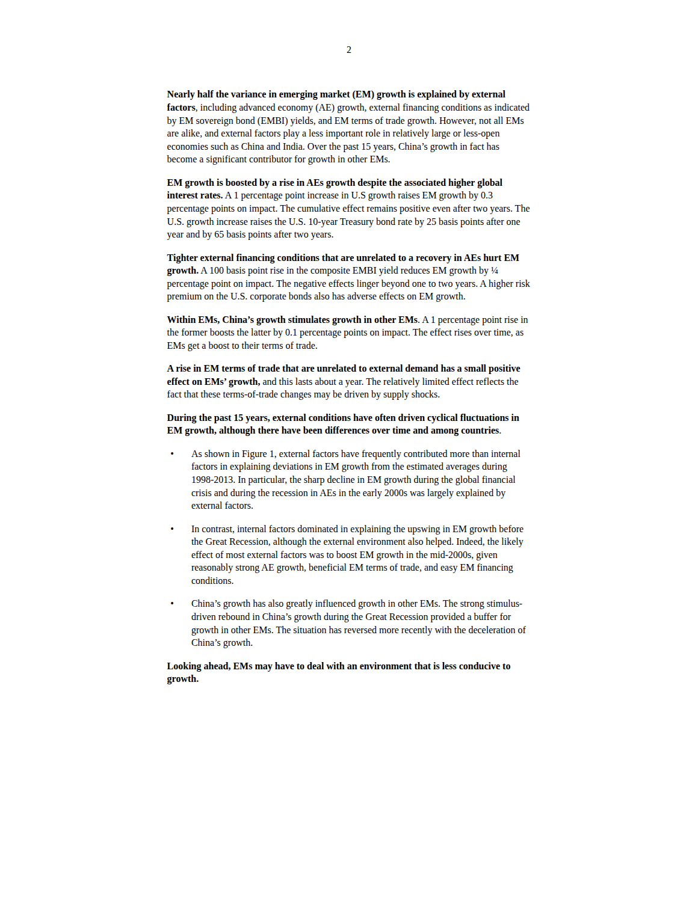2
Nearly half the variance in emerging market (EM) growth is explained by external factors, including advanced economy (AE) growth, external financing conditions as indicated by EM sovereign bond (EMBI) yields, and EM terms of trade growth. However, not all EMs are alike, and external factors play a less important role in relatively large or less-open economies such as China and India. Over the past 15 years, China’s growth in fact has become a significant contributor for growth in other EMs.
EM growth is boosted by a rise in AEs growth despite the associated higher global interest rates. A 1 percentage point increase in U.S growth raises EM growth by 0.3 percentage points on impact. The cumulative effect remains positive even after two years. The U.S. growth increase raises the U.S. 10-year Treasury bond rate by 25 basis points after one year and by 65 basis points after two years.
Tighter external financing conditions that are unrelated to a recovery in AEs hurt EM growth. A 100 basis point rise in the composite EMBI yield reduces EM growth by ¼ percentage point on impact. The negative effects linger beyond one to two years. A higher risk premium on the U.S. corporate bonds also has adverse effects on EM growth.
Within EMs, China’s growth stimulates growth in other EMs. A 1 percentage point rise in the former boosts the latter by 0.1 percentage points on impact. The effect rises over time, as EMs get a boost to their terms of trade.
A rise in EM terms of trade that are unrelated to external demand has a small positive effect on EMs’ growth, and this lasts about a year. The relatively limited effect reflects the fact that these terms-of-trade changes may be driven by supply shocks.
During the past 15 years, external conditions have often driven cyclical fluctuations in EM growth, although there have been differences over time and among countries.
As shown in Figure 1, external factors have frequently contributed more than internal factors in explaining deviations in EM growth from the estimated averages during 1998-2013. In particular, the sharp decline in EM growth during the global financial crisis and during the recession in AEs in the early 2000s was largely explained by external factors.
In contrast, internal factors dominated in explaining the upswing in EM growth before the Great Recession, although the external environment also helped. Indeed, the likely effect of most external factors was to boost EM growth in the mid-2000s, given reasonably strong AE growth, beneficial EM terms of trade, and easy EM financing conditions.
China’s growth has also greatly influenced growth in other EMs. The strong stimulus-driven rebound in China’s growth during the Great Recession provided a buffer for growth in other EMs. The situation has reversed more recently with the deceleration of China’s growth.
Looking ahead, EMs may have to deal with an environment that is less conducive to growth.